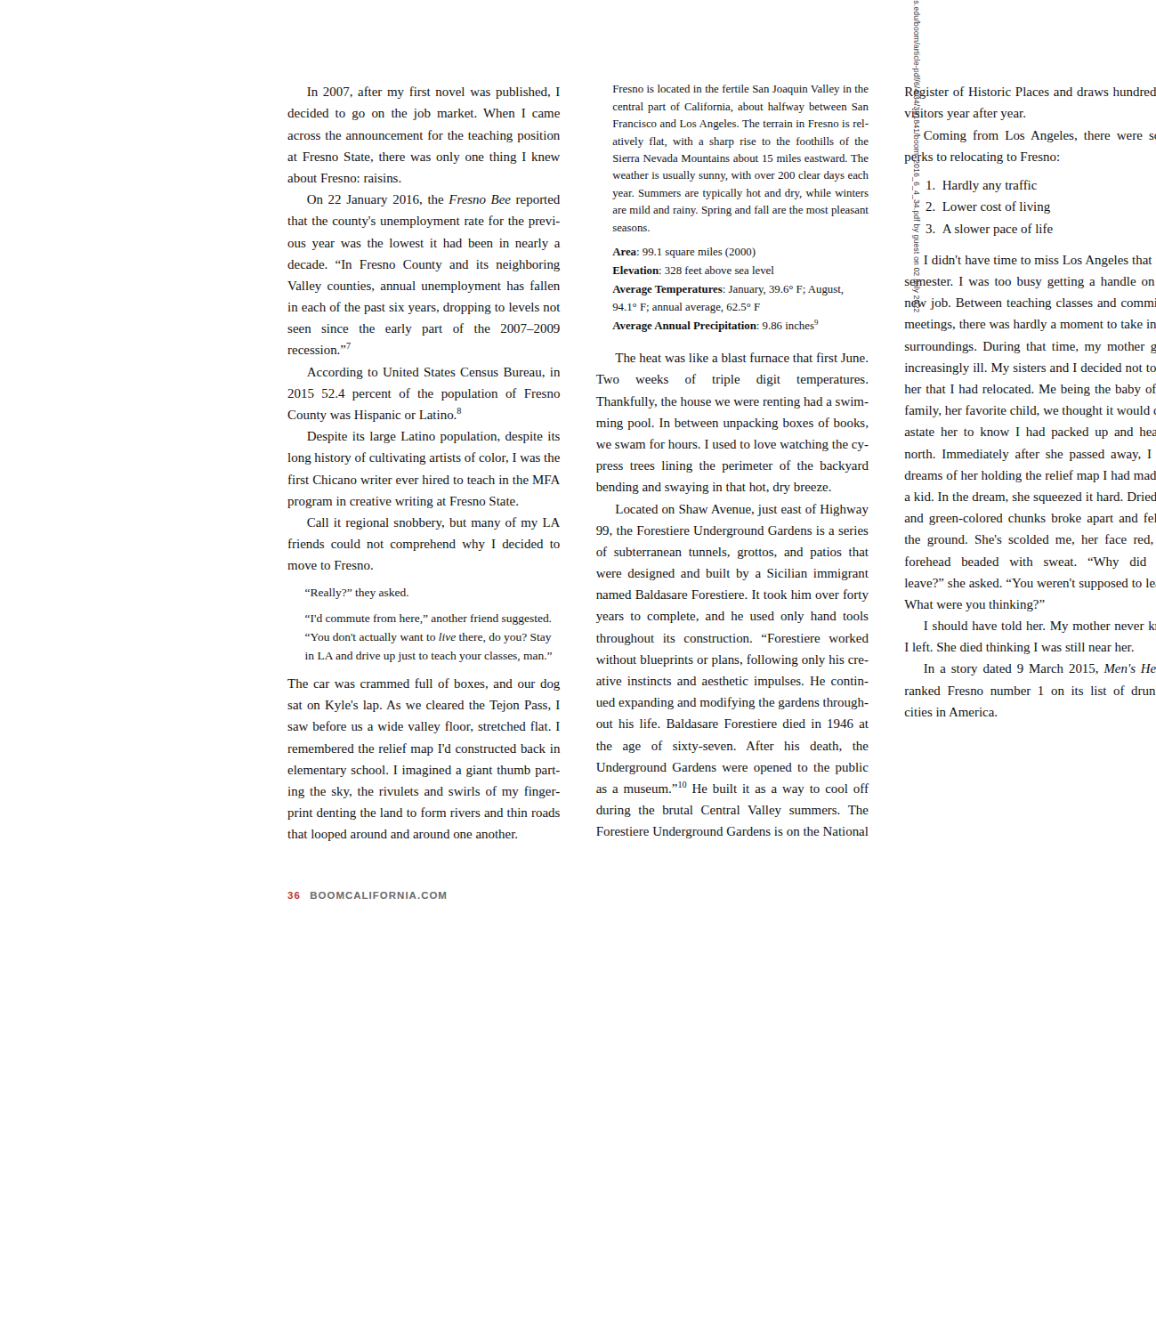Downloaded from http://online.ucpress.edu/boom/article-pdf/6/4/34/381841/boom_2016_6_4_34.pdf by guest on 02 July 2022
In 2007, after my first novel was published, I decided to go on the job market. When I came across the announcement for the teaching position at Fresno State, there was only one thing I knew about Fresno: raisins.
On 22 January 2016, the Fresno Bee reported that the county's unemployment rate for the previous year was the lowest it had been in nearly a decade. “In Fresno County and its neighboring Valley counties, annual unemployment has fallen in each of the past six years, dropping to levels not seen since the early part of the 2007–2009 recession.”7
According to United States Census Bureau, in 2015 52.4 percent of the population of Fresno County was Hispanic or Latino.8
Despite its large Latino population, despite its long history of cultivating artists of color, I was the first Chicano writer ever hired to teach in the MFA program in creative writing at Fresno State.
Call it regional snobbery, but many of my LA friends could not comprehend why I decided to move to Fresno.
“Really?” they asked.
“I'd commute from here,” another friend suggested. “You don't actually want to live there, do you? Stay in LA and drive up just to teach your classes, man.”
The car was crammed full of boxes, and our dog sat on Kyle's lap. As we cleared the Tejon Pass, I saw before us a wide valley floor, stretched flat. I remembered the relief map I'd constructed back in elementary school. I imagined a giant thumb parting the sky, the rivulets and swirls of my fingerprint denting the land to form rivers and thin roads that looped around and around one another.
Fresno is located in the fertile San Joaquin Valley in the central part of California, about halfway between San Francisco and Los Angeles. The terrain in Fresno is relatively flat, with a sharp rise to the foothills of the Sierra Nevada Mountains about 15 miles eastward. The weather is usually sunny, with over 200 clear days each year. Summers are typically hot and dry, while winters are mild and rainy. Spring and fall are the most pleasant seasons.
Area: 99.1 square miles (2000)
Elevation: 328 feet above sea level
Average Temperatures: January, 39.6° F; August, 94.1° F; annual average, 62.5° F
Average Annual Precipitation: 9.86 inches9
The heat was like a blast furnace that first June. Two weeks of triple digit temperatures. Thankfully, the house we were renting had a swimming pool. In between unpacking boxes of books, we swam for hours. I used to love watching the cypress trees lining the perimeter of the backyard bending and swaying in that hot, dry breeze.
Located on Shaw Avenue, just east of Highway 99, the Forestiere Underground Gardens is a series of subterranean tunnels, grottos, and patios that were designed and built by a Sicilian immigrant named Baldasare Forestiere. It took him over forty years to complete, and he used only hand tools throughout its construction. “Forestiere worked without blueprints or plans, following only his creative instincts and aesthetic impulses. He continued expanding and modifying the gardens throughout his life. Baldasare Forestiere died in 1946 at the age of sixty-seven. After his death, the Underground Gardens were opened to the public as a museum.”10 He built it as a way to cool off during the brutal Central Valley summers. The Forestiere Underground Gardens is on the National Register of Historic Places and draws hundreds of visitors year after year.
Coming from Los Angeles, there were some perks to relocating to Fresno:
Hardly any traffic
Lower cost of living
A slower pace of life
I didn't have time to miss Los Angeles that first semester. I was too busy getting a handle on my new job. Between teaching classes and committee meetings, there was hardly a moment to take in my surroundings. During that time, my mother grew increasingly ill. My sisters and I decided not to tell her that I had relocated. Me being the baby of the family, her favorite child, we thought it would devastate her to know I had packed up and headed north. Immediately after she passed away, I had dreams of her holding the relief map I had made as a kid. In the dream, she squeezed it hard. Dried tan and green-colored chunks broke apart and fell to the ground. She's scolded me, her face red, her forehead beaded with sweat. “Why did you leave?” she asked. “You weren't supposed to leave. What were you thinking?”
I should have told her. My mother never knew I left. She died thinking I was still near her.
In a story dated 9 March 2015, Men's Health ranked Fresno number 1 on its list of drunkest cities in America.
36 BOOMCALIFORNIA.COM